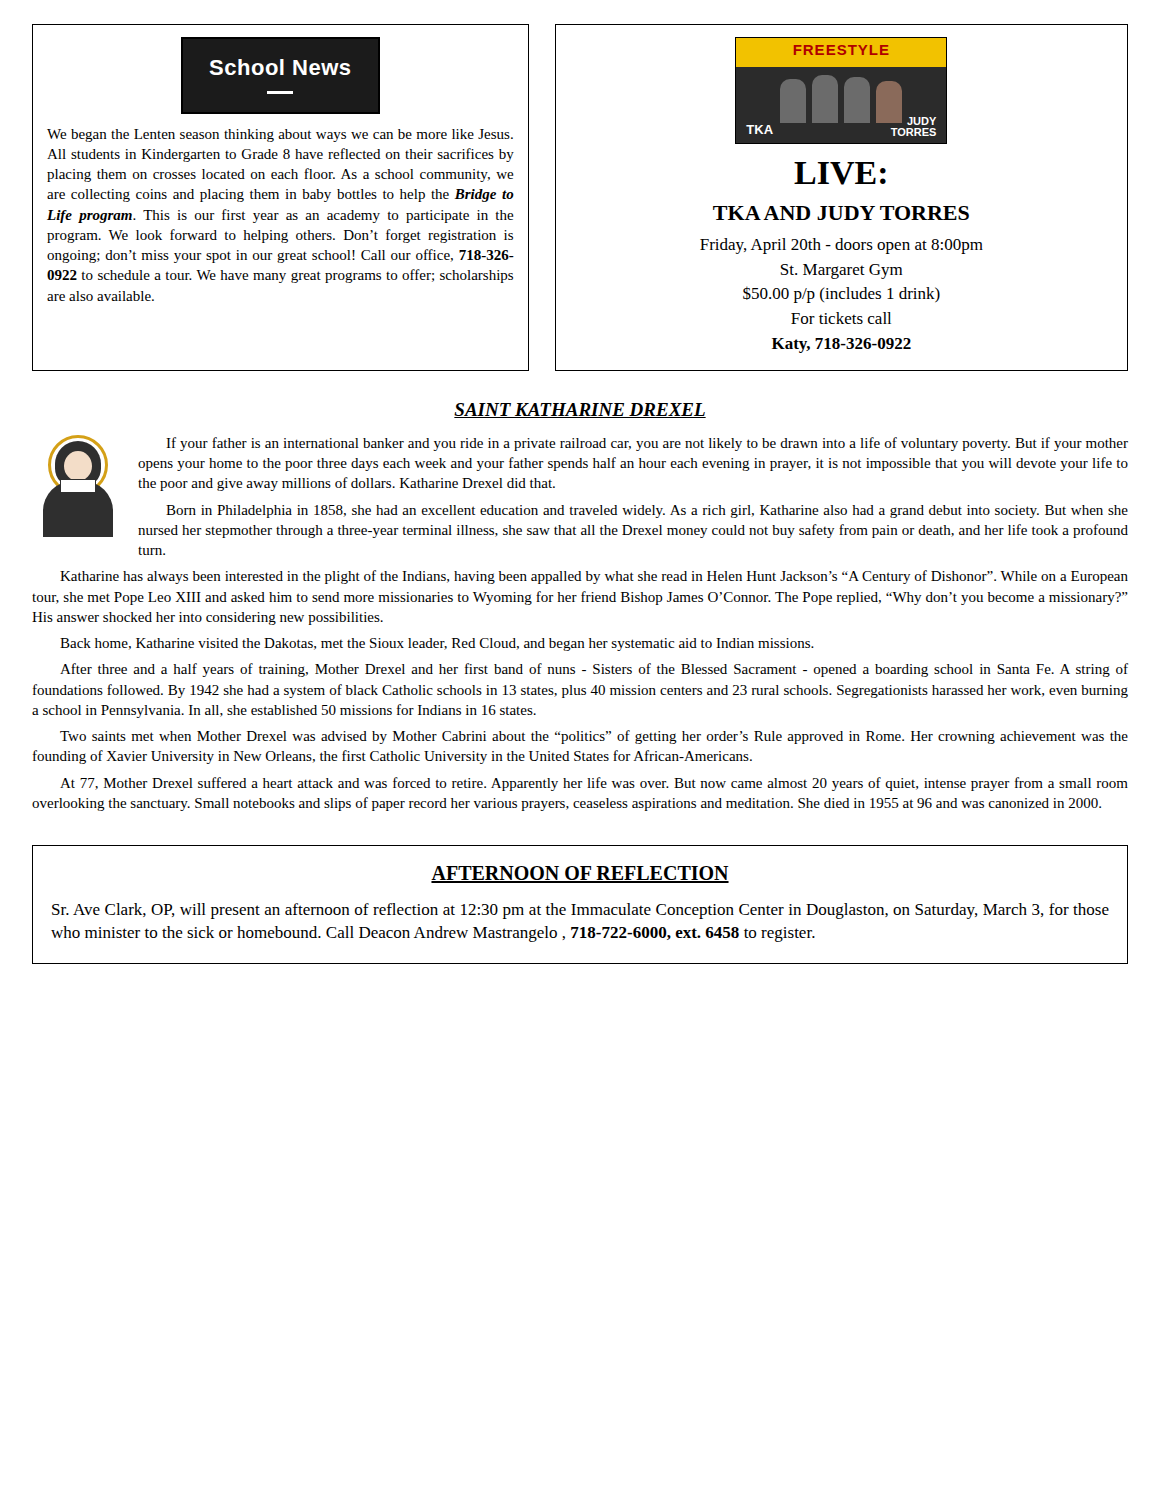School News
We began the Lenten season thinking about ways we can be more like Jesus. All students in Kindergarten to Grade 8 have reflected on their sacrifices by placing them on crosses located on each floor. As a school community, we are collecting coins and placing them in baby bottles to help the Bridge to Life program. This is our first year as an academy to participate in the program. We look forward to helping others. Don’t forget registration is ongoing; don’t miss your spot in our great school! Call our office, 718-326-0922 to schedule a tour. We have many great programs to offer; scholarships are also available.
FREESTYLE
TKA JUDY
TORRES
LIVE:
TKA AND JUDY TORRES
Friday, April 20th - doors open at 8:00pm
St. Margaret Gym
$50.00 p/p (includes 1 drink)
For tickets call
Katy, 718-326-0922
SAINT KATHARINE DREXEL
If your father is an international banker and you ride in a private railroad car, you are not likely to be drawn into a life of voluntary poverty. But if your mother opens your home to the poor three days each week and your father spends half an hour each evening in prayer, it is not impossible that you will devote your life to the poor and give away millions of dollars. Katharine Drexel did that.
Born in Philadelphia in 1858, she had an excellent education and traveled widely. As a rich girl, Katharine also had a grand debut into society. But when she nursed her stepmother through a three-year terminal illness, she saw that all the Drexel money could not buy safety from pain or death, and her life took a profound turn.
Katharine has always been interested in the plight of the Indians, having been appalled by what she read in Helen Hunt Jackson’s “A Century of Dishonor”. While on a European tour, she met Pope Leo XIII and asked him to send more missionaries to Wyoming for her friend Bishop James O’Connor. The Pope replied, “Why don’t you become a missionary?” His answer shocked her into considering new possibilities.
Back home, Katharine visited the Dakotas, met the Sioux leader, Red Cloud, and began her systematic aid to Indian missions.
After three and a half years of training, Mother Drexel and her first band of nuns - Sisters of the Blessed Sacrament - opened a boarding school in Santa Fe. A string of foundations followed. By 1942 she had a system of black Catholic schools in 13 states, plus 40 mission centers and 23 rural schools. Segregationists harassed her work, even burning a school in Pennsylvania. In all, she established 50 missions for Indians in 16 states.
Two saints met when Mother Drexel was advised by Mother Cabrini about the “politics” of getting her order’s Rule approved in Rome. Her crowning achievement was the founding of Xavier University in New Orleans, the first Catholic University in the United States for African-Americans.
At 77, Mother Drexel suffered a heart attack and was forced to retire. Apparently her life was over. But now came almost 20 years of quiet, intense prayer from a small room overlooking the sanctuary. Small notebooks and slips of paper record her various prayers, ceaseless aspirations and meditation. She died in 1955 at 96 and was canonized in 2000.
AFTERNOON OF REFLECTION
Sr. Ave Clark, OP, will present an afternoon of reflection at 12:30 pm at the Immaculate Conception Center in Douglaston, on Saturday, March 3, for those who minister to the sick or homebound. Call Deacon Andrew Mastrangelo , 718-722-6000, ext. 6458 to register.